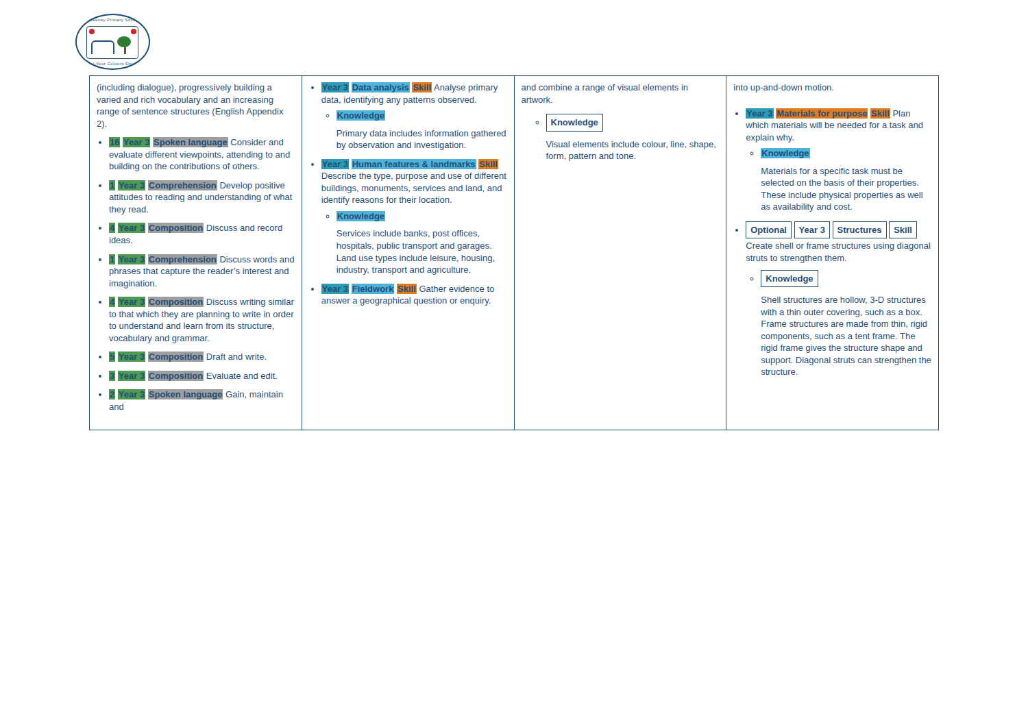Blakeney Primary School
Let Your Colours Shine
| (including dialogue), progressively building a varied and rich vocabulary and an increasing range of sentence structures (English Appendix 2). 16 Year 3 Spoken language Consider and evaluate different viewpoints, attending to and building on the contributions of others. 1 Year 3 Comprehension Develop positive attitudes to reading and understanding of what they read. 4 Year 3 Composition Discuss and record ideas. 1 Year 3 Comprehension Discuss words and phrases that capture the reader’s interest and imagination. 4 Year 3 Composition Discuss writing similar to that which they are planning to write in order to understand and learn from its structure, vocabulary and grammar. 5 Year 3 Composition Draft and write. 3 Year 3 Composition Evaluate and edit. 2 Year 3 Spoken language Gain, maintain and | Year 3 Data analysis Skill Analyse primary data, identifying any patterns observed. Knowledge Primary data includes information gathered by observation and investigation. Year 3 Human features & landmarks Skill Describe the type, purpose and use of different buildings, monuments, services and land, and identify reasons for their location. Knowledge Services include banks, post offices, hospitals, public transport and garages. Land use types include leisure, housing, industry, transport and agriculture. Year 3 Fieldwork Skill Gather evidence to answer a geographical question or enquiry. | and combine a range of visual elements in artwork. Knowledge Visual elements include colour, line, shape, form, pattern and tone. | into up-and-down motion. Year 3 Materials for purpose Skill Plan which materials will be needed for a task and explain why. Knowledge Materials for a specific task must be selected on the basis of their properties. These include physical properties as well as availability and cost. Optional Year 3 Structures Skill Create shell or frame structures using diagonal struts to strengthen them. Knowledge Shell structures are hollow, 3-D structures with a thin outer covering, such as a box. Frame structures are made from thin, rigid components, such as a tent frame. The rigid frame gives the structure shape and support. Diagonal struts can strengthen the structure. |